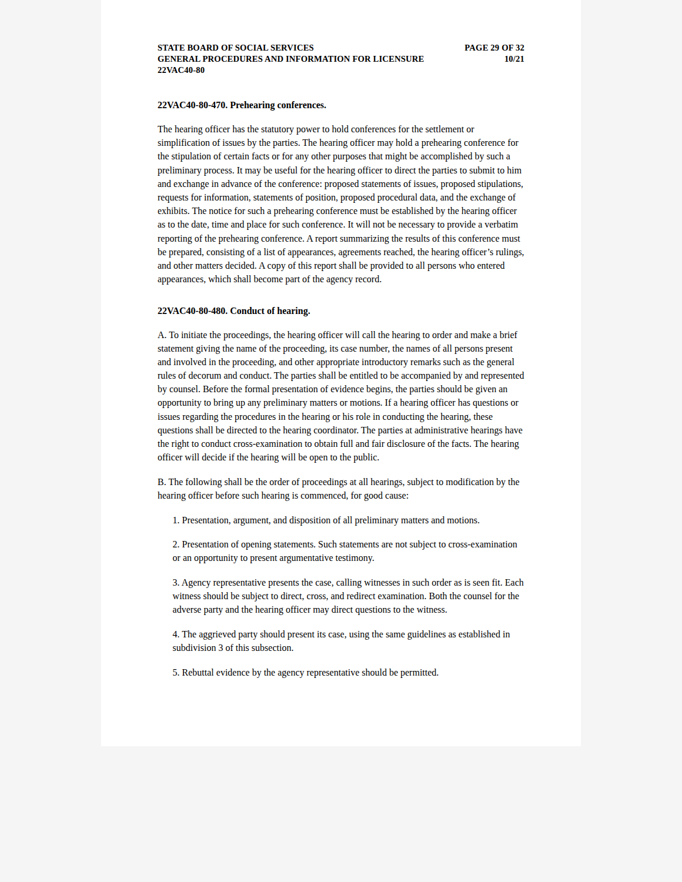State Board of Social Services
General Procedures and Information for Licensure
22VAC40-80
Page 29 of 32
10/21
22VAC40-80-470. Prehearing conferences.
The hearing officer has the statutory power to hold conferences for the settlement or simplification of issues by the parties. The hearing officer may hold a prehearing conference for the stipulation of certain facts or for any other purposes that might be accomplished by such a preliminary process. It may be useful for the hearing officer to direct the parties to submit to him and exchange in advance of the conference: proposed statements of issues, proposed stipulations, requests for information, statements of position, proposed procedural data, and the exchange of exhibits. The notice for such a prehearing conference must be established by the hearing officer as to the date, time and place for such conference. It will not be necessary to provide a verbatim reporting of the prehearing conference. A report summarizing the results of this conference must be prepared, consisting of a list of appearances, agreements reached, the hearing officer’s rulings, and other matters decided. A copy of this report shall be provided to all persons who entered appearances, which shall become part of the agency record.
22VAC40-80-480. Conduct of hearing.
A. To initiate the proceedings, the hearing officer will call the hearing to order and make a brief statement giving the name of the proceeding, its case number, the names of all persons present and involved in the proceeding, and other appropriate introductory remarks such as the general rules of decorum and conduct. The parties shall be entitled to be accompanied by and represented by counsel. Before the formal presentation of evidence begins, the parties should be given an opportunity to bring up any preliminary matters or motions. If a hearing officer has questions or issues regarding the procedures in the hearing or his role in conducting the hearing, these questions shall be directed to the hearing coordinator. The parties at administrative hearings have the right to conduct cross-examination to obtain full and fair disclosure of the facts. The hearing officer will decide if the hearing will be open to the public.
B. The following shall be the order of proceedings at all hearings, subject to modification by the hearing officer before such hearing is commenced, for good cause:
1. Presentation, argument, and disposition of all preliminary matters and motions.
2. Presentation of opening statements. Such statements are not subject to cross-examination or an opportunity to present argumentative testimony.
3. Agency representative presents the case, calling witnesses in such order as is seen fit. Each witness should be subject to direct, cross, and redirect examination. Both the counsel for the adverse party and the hearing officer may direct questions to the witness.
4. The aggrieved party should present its case, using the same guidelines as established in subdivision 3 of this subsection.
5. Rebuttal evidence by the agency representative should be permitted.